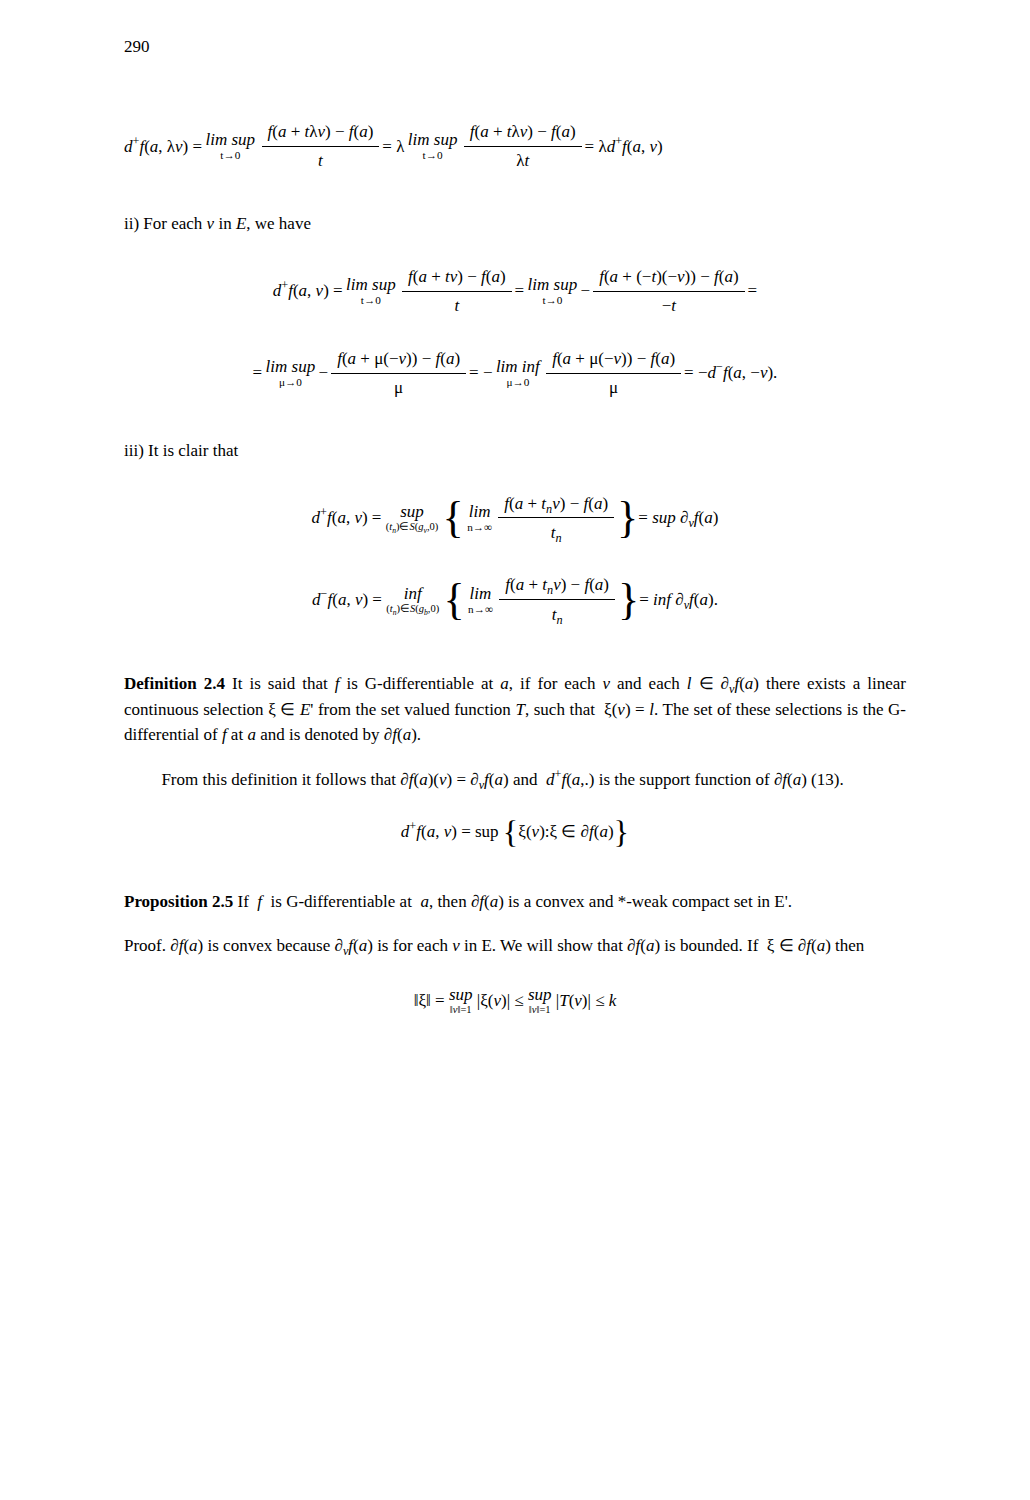290
d+f(a, λv) = lim sup t→0 f(a + tλv) − f(a) t = λ lim sup t→0 f(a + tλv) − f(a) λt = λd+f(a, v)
ii) For each v in E, we have
d+f(a, v) = lim sup t→0 f(a + tv) − f(a) t = lim sup t→0 − f(a + (−t)(−v)) − f(a)−t =
= lim sup μ→0 − f(a + μ(−v)) − f(a) μ = − lim inf μ→0 f(a + μ(−v)) − f(a) μ = −d−f(a, −v).
iii) It is clair that
d+f(a, v) = sup(tn)∈S(gv,0) { lim n→∞ f(a + tnv) − f(a) tn } = sup ∂vf(a)
d−f(a, v) = inf(tn)∈S(gb,0) { lim n→∞ f(a + tnv) − f(a) tn } = inf ∂vf(a).
Definition 2.4 It is said that f is G-differentiable at a, if for each v and each l ∈ ∂vf(a) there exists a linear continuous selection ξ ∈ E' from the set valued function T, such that ξ(v) = l. The set of these selections is the G-differential of f at a and is denoted by ∂f(a).
From this definition it follows that ∂f(a)(v) = ∂vf(a) and d+f(a,.) is the support function of ∂f(a) (13).
d+f(a, v) = sup {ξ(v):ξ ∈ ∂f(a)}
Proposition 2.5 If f is G-differentiable at a, then ∂f(a) is a convex and *-weak compact set in E'.
Proof. ∂f(a) is convex because ∂vf(a) is for each v in E. We will show that ∂f(a) is bounded. If ξ ∈ ∂f(a) then
‖ξ‖ = sup‖v‖=1 |ξ(v)| ≤ sup‖v‖=1 |T(v)| ≤ k